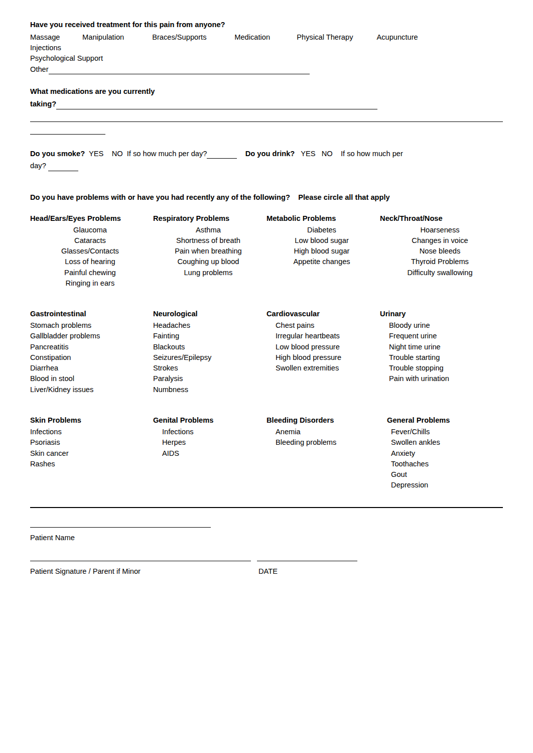Have you received treatment for this pain from anyone?
Massage Manipulation Braces/Supports Medication Physical Therapy Acupuncture
Injections
Psychological Support
Other
What medications are you currently
taking?
Do you smoke? YES NO If so how much per day? Do you drink? YES NO If so how much per
day?
Do you have problems with or have you had recently any of the following? Please circle all that apply
| Head/Ears/Eyes Problems Glaucoma Cataracts Glasses/Contacts Loss of hearing Painful chewing Ringing in ears | Respiratory Problems Asthma Shortness of breath Pain when breathing Coughing up blood Lung problems | Metabolic Problems Diabetes Low blood sugar High blood sugar Appetite changes | Neck/Throat/Nose Hoarseness Changes in voice Nose bleeds Thyroid Problems Difficulty swallowing |
| Gastrointestinal Stomach problems Gallbladder problems Pancreatitis Constipation Diarrhea Blood in stool Liver/Kidney issues | Neurological Headaches Fainting Blackouts Seizures/Epilepsy Strokes Paralysis Numbness | Cardiovascular Chest pains Irregular heartbeats Low blood pressure High blood pressure Swollen extremities | Urinary Bloody urine Frequent urine Night time urine Trouble starting Trouble stopping Pain with urination |
| Skin Problems Infections Psoriasis Skin cancer Rashes | Genital Problems Infections Herpes AIDS | Bleeding Disorders Anemia Bleeding problems | General Problems Fever/Chills Swollen ankles Anxiety Toothaches Gout Depression |
Patient Name
Patient Signature / Parent if Minor DATE